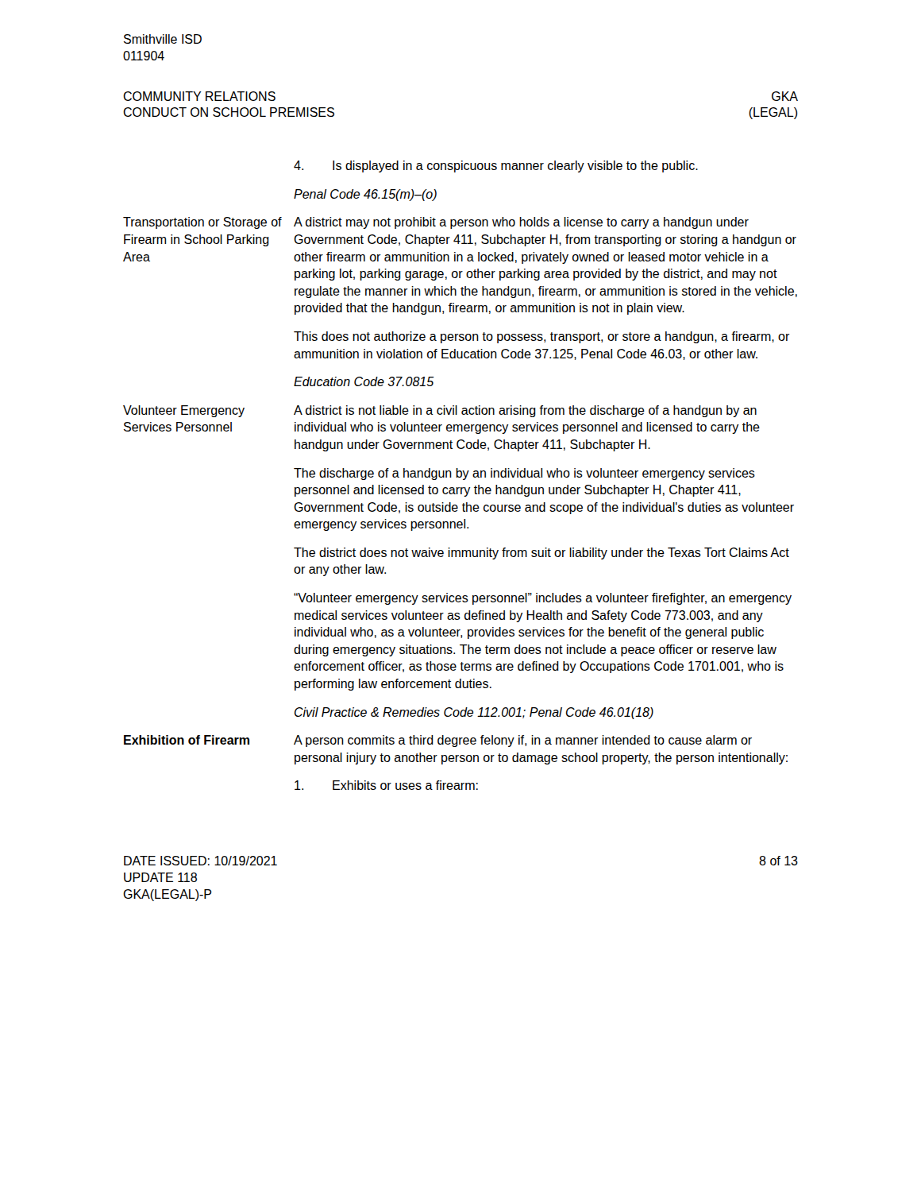Smithville ISD
011904
COMMUNITY RELATIONS
CONDUCT ON SCHOOL PREMISES
GKA
(LEGAL)
4.
Is displayed in a conspicuous manner clearly visible to the public.
Penal Code 46.15(m)–(o)
Transportation or Storage of Firearm in School Parking Area
A district may not prohibit a person who holds a license to carry a handgun under Government Code, Chapter 411, Subchapter H, from transporting or storing a handgun or other firearm or ammunition in a locked, privately owned or leased motor vehicle in a parking lot, parking garage, or other parking area provided by the district, and may not regulate the manner in which the handgun, firearm, or ammunition is stored in the vehicle, provided that the handgun, firearm, or ammunition is not in plain view.
This does not authorize a person to possess, transport, or store a handgun, a firearm, or ammunition in violation of Education Code 37.125, Penal Code 46.03, or other law.
Education Code 37.0815
Volunteer Emergency Services Personnel
A district is not liable in a civil action arising from the discharge of a handgun by an individual who is volunteer emergency services personnel and licensed to carry the handgun under Government Code, Chapter 411, Subchapter H.
The discharge of a handgun by an individual who is volunteer emergency services personnel and licensed to carry the handgun under Subchapter H, Chapter 411, Government Code, is outside the course and scope of the individual's duties as volunteer emergency services personnel.
The district does not waive immunity from suit or liability under the Texas Tort Claims Act or any other law.
“Volunteer emergency services personnel” includes a volunteer firefighter, an emergency medical services volunteer as defined by Health and Safety Code 773.003, and any individual who, as a volunteer, provides services for the benefit of the general public during emergency situations. The term does not include a peace officer or reserve law enforcement officer, as those terms are defined by Occupations Code 1701.001, who is performing law enforcement duties.
Civil Practice & Remedies Code 112.001; Penal Code 46.01(18)
Exhibition of Firearm
A person commits a third degree felony if, in a manner intended to cause alarm or personal injury to another person or to damage school property, the person intentionally:
1.
Exhibits or uses a firearm:
DATE ISSUED: 10/19/2021
UPDATE 118
GKA(LEGAL)-P
8 of 13